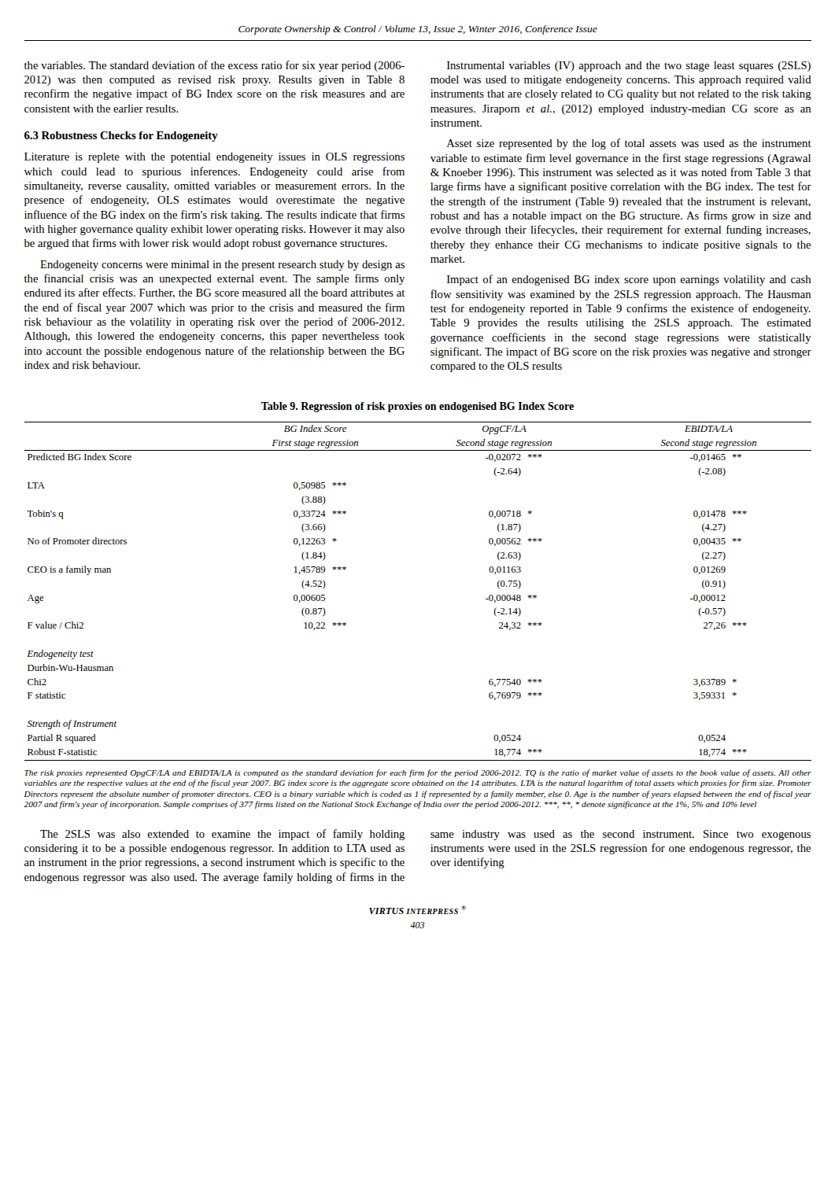Corporate Ownership & Control / Volume 13, Issue 2, Winter 2016, Conference Issue
the variables. The standard deviation of the excess ratio for six year period (2006-2012) was then computed as revised risk proxy. Results given in Table 8 reconfirm the negative impact of BG Index score on the risk measures and are consistent with the earlier results.
6.3 Robustness Checks for Endogeneity
Literature is replete with the potential endogeneity issues in OLS regressions which could lead to spurious inferences. Endogeneity could arise from simultaneity, reverse causality, omitted variables or measurement errors. In the presence of endogeneity, OLS estimates would overestimate the negative influence of the BG index on the firm's risk taking. The results indicate that firms with higher governance quality exhibit lower operating risks. However it may also be argued that firms with lower risk would adopt robust governance structures.
Endogeneity concerns were minimal in the present research study by design as the financial crisis was an unexpected external event. The sample firms only endured its after effects. Further, the BG score measured all the board attributes at the end of fiscal year 2007 which was prior to the crisis and measured the firm risk behaviour as the volatility in operating risk over the period of 2006-2012. Although, this lowered the endogeneity concerns, this paper nevertheless took into account the possible endogenous nature of the relationship between the BG index and risk behaviour.
Instrumental variables (IV) approach and the two stage least squares (2SLS) model was used to mitigate endogeneity concerns. This approach required valid instruments that are closely related to CG quality but not related to the risk taking measures. Jiraporn et al., (2012) employed industry-median CG score as an instrument.
Asset size represented by the log of total assets was used as the instrument variable to estimate firm level governance in the first stage regressions (Agrawal & Knoeber 1996). This instrument was selected as it was noted from Table 3 that large firms have a significant positive correlation with the BG index. The test for the strength of the instrument (Table 9) revealed that the instrument is relevant, robust and has a notable impact on the BG structure. As firms grow in size and evolve through their lifecycles, their requirement for external funding increases, thereby they enhance their CG mechanisms to indicate positive signals to the market.
Impact of an endogenised BG index score upon earnings volatility and cash flow sensitivity was examined by the 2SLS regression approach. The Hausman test for endogeneity reported in Table 9 confirms the existence of endogeneity. Table 9 provides the results utilising the 2SLS approach. The estimated governance coefficients in the second stage regressions were statistically significant. The impact of BG score on the risk proxies was negative and stronger compared to the OLS results
Table 9. Regression of risk proxies on endogenised BG Index Score
| | BG Index Score | OpgCF/LA | EBIDTA/LA |
| --- | --- | --- | --- |
| | First stage regression | Second stage regression | Second stage regression |
| Predicted BG Index Score | | | -0,02072 | *** | -0,01465 | ** |
| | | | (-2.64) | | (-2.08) | |
| LTA | 0,50985 | *** | | | | |
| | (3.88) | | | | | |
| Tobin's q | 0,33724 | *** | 0,00718 | * | 0,01478 | *** |
| | (3.66) | | (1.87) | | (4.27) | |
| No of Promoter directors | 0,12263 | * | 0,00562 | *** | 0,00435 | ** |
| | (1.84) | | (2.63) | | (2.27) | |
| CEO is a family man | 1,45789 | *** | 0,01163 | | 0,01269 | |
| | (4.52) | | (0.75) | | (0.91) | |
| Age | 0,00605 | | -0,00048 | ** | -0,00012 | |
| | (0.87) | | (-2.14) | | (-0.57) | |
| F value / Chi2 | 10,22 | *** | 24,32 | *** | 27,26 | *** |
| Endogeneity test | | | | | | |
| Durbin-Wu-Hausman | | | | | | |
| Chi2 | | | 6,77540 | *** | 3,63789 | * |
| F statistic | | | 6,76979 | *** | 3,59331 | * |
| Strength of Instrument | | | | | | |
| Partial R squared | | | 0,0524 | | 0,0524 | |
| Robust F-statistic | | | 18,774 | *** | 18,774 | *** |
The risk proxies represented OpgCF/LA and EBIDTA/LA is computed as the standard deviation for each firm for the period 2006-2012. TQ is the ratio of market value of assets to the book value of assets. All other variables are the respective values at the end of the fiscal year 2007. BG index score is the aggregate score obtained on the 14 attributes. LTA is the natural logarithm of total assets which proxies for firm size. Promoter Directors represent the absolute number of promoter directors. CEO is a binary variable which is coded as 1 if represented by a family member, else 0. Age is the number of years elapsed between the end of fiscal year 2007 and firm's year of incorporation. Sample comprises of 377 firms listed on the National Stock Exchange of India over the period 2006-2012. ***, **, * denote significance at the 1%, 5% and 10% level
The 2SLS was also extended to examine the impact of family holding considering it to be a possible endogenous regressor. In addition to LTA used as an instrument in the prior regressions, a second instrument which is specific to the endogenous regressor was also used. The average family holding of firms in the same industry was used as the second instrument. Since two exogenous instruments were used in the 2SLS regression for one endogenous regressor, the over identifying
VIRTUS INTERPRESS ®
403